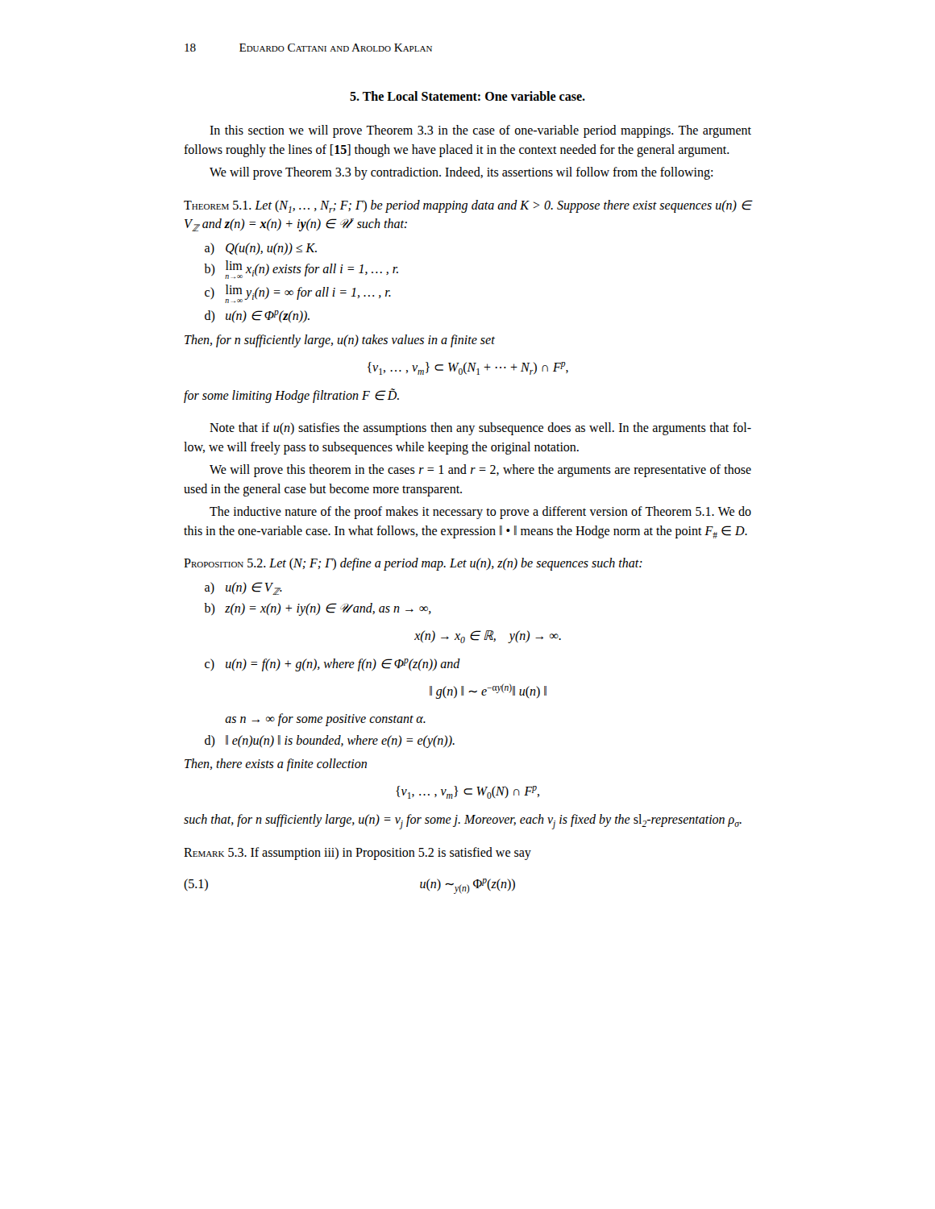18 Eduardo Cattani and Aroldo Kaplan
5. The Local Statement: One variable case.
In this section we will prove Theorem 3.3 in the case of one-variable period mappings. The argument follows roughly the lines of [15] though we have placed it in the context needed for the general argument.
We will prove Theorem 3.3 by contradiction. Indeed, its assertions wil follow from the following:
Theorem 5.1. Let (N1, … , Nr; F; Γ) be period mapping data and K > 0. Suppose there exist sequences u(n) ∈ Vℤ and z(n) = x(n) + iy(n) ∈ 𝒰r such that:
a) Q(u(n), u(n)) ≤ K.
b) lim n→∞ xi(n) exists for all i = 1, … , r.
c) lim n→∞ yi(n) = ∞ for all i = 1, … , r.
d) u(n) ∈ Φp(z(n)).
Then, for n sufficiently large, u(n) takes values in a finite set
{v1, … , vm} ⊂ W0(N1 + ⋯ + Nr) ∩ Fp,
for some limiting Hodge filtration F ∈ D̃.
Note that if u(n) satisfies the assumptions then any subsequence does as well. In the arguments that follow, we will freely pass to subsequences while keeping the original notation.
We will prove this theorem in the cases r = 1 and r = 2, where the arguments are representative of those used in the general case but become more transparent.
The inductive nature of the proof makes it necessary to prove a different version of Theorem 5.1. We do this in the one-variable case. In what follows, the expression ‖ • ‖ means the Hodge norm at the point F# ∈ D.
Proposition 5.2. Let (N; F; Γ) define a period map. Let u(n), z(n) be sequences such that:
a) u(n) ∈ Vℤ.
b) z(n) = x(n) + iy(n) ∈ 𝒰 and, as n → ∞,
x(n) → x0 ∈ ℝ, y(n) → ∞.
c) u(n) = f(n) + g(n), where f(n) ∈ Φp(z(n)) and
‖ g(n) ‖ ∼ e−αy(n)‖ u(n) ‖
as n → ∞ for some positive constant α.
d) ‖ e(n)u(n) ‖ is bounded, where e(n) = e(y(n)).
Then, there exists a finite collection
{v1, … , vm} ⊂ W0(N) ∩ Fp,
such that, for n sufficiently large, u(n) = vj for some j. Moreover, each vj is fixed by the sl2-representation ρσ.
Remark 5.3. If assumption iii) in Proposition 5.2 is satisfied we say
(5.1) u(n) ∼y(n) Φp(z(n))